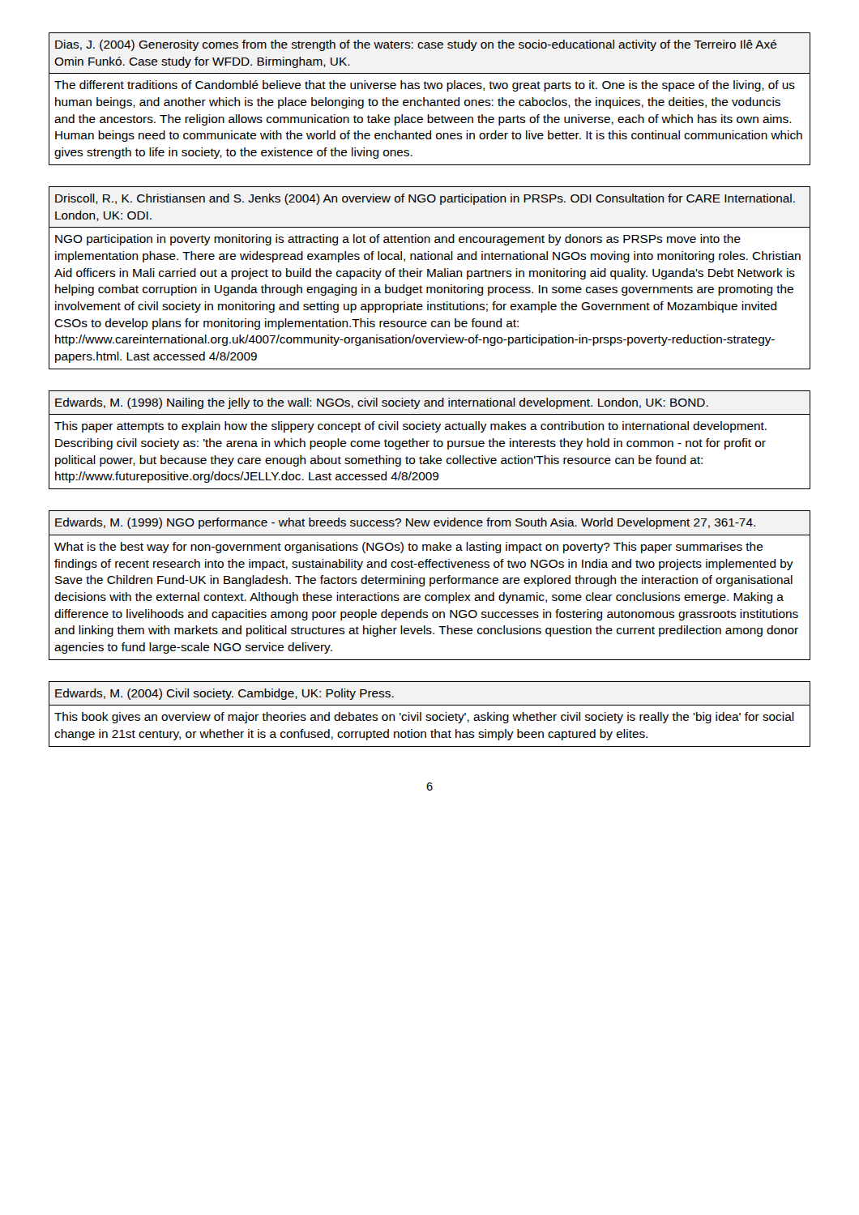Dias, J. (2004) Generosity comes from the strength of the waters: case study on the socio-educational activity of the Terreiro Ilê Axé Omin Funkó. Case study for WFDD. Birmingham, UK.
The different traditions of Candomblé believe that the universe has two places, two great parts to it. One is the space of the living, of us human beings, and another which is the place belonging to the enchanted ones: the caboclos, the inquices, the deities, the voduncis and the ancestors. The religion allows communication to take place between the parts of the universe, each of which has its own aims. Human beings need to communicate with the world of the enchanted ones in order to live better. It is this continual communication which gives strength to life in society, to the existence of the living ones.
Driscoll, R., K. Christiansen and S. Jenks (2004) An overview of NGO participation in PRSPs. ODI Consultation for CARE International. London, UK: ODI.
NGO participation in poverty monitoring is attracting a lot of attention and encouragement by donors as PRSPs move into the implementation phase. There are widespread examples of local, national and international NGOs moving into monitoring roles. Christian Aid officers in Mali carried out a project to build the capacity of their Malian partners in monitoring aid quality. Uganda's Debt Network is helping combat corruption in Uganda through engaging in a budget monitoring process. In some cases governments are promoting the involvement of civil society in monitoring and setting up appropriate institutions; for example the Government of Mozambique invited CSOs to develop plans for monitoring implementation.This resource can be found at: http://www.careinternational.org.uk/4007/community-organisation/overview-of-ngo-participation-in-prsps-poverty-reduction-strategy-papers.html. Last accessed 4/8/2009
Edwards, M. (1998) Nailing the jelly to the wall: NGOs, civil society and international development. London, UK: BOND.
This paper attempts to explain how the slippery concept of civil society actually makes a contribution to international development. Describing civil society as: 'the arena in which people come together to pursue the interests they hold in common - not for profit or political power, but because they care enough about something to take collective action'This resource can be found at: http://www.futurepositive.org/docs/JELLY.doc. Last accessed 4/8/2009
Edwards, M. (1999) NGO performance - what breeds success? New evidence from South Asia. World Development 27, 361-74.
What is the best way for non-government organisations (NGOs) to make a lasting impact on poverty? This paper summarises the findings of recent research into the impact, sustainability and cost-effectiveness of two NGOs in India and two projects implemented by Save the Children Fund-UK in Bangladesh. The factors determining performance are explored through the interaction of organisational decisions with the external context. Although these interactions are complex and dynamic, some clear conclusions emerge. Making a difference to livelihoods and capacities among poor people depends on NGO successes in fostering autonomous grassroots institutions and linking them with markets and political structures at higher levels. These conclusions question the current predilection among donor agencies to fund large-scale NGO service delivery.
Edwards, M. (2004) Civil society. Cambidge, UK: Polity Press.
This book gives an overview of major theories and debates on 'civil society', asking whether civil society is really the 'big idea' for social change in 21st century, or whether it is a confused, corrupted notion that has simply been captured by elites.
6